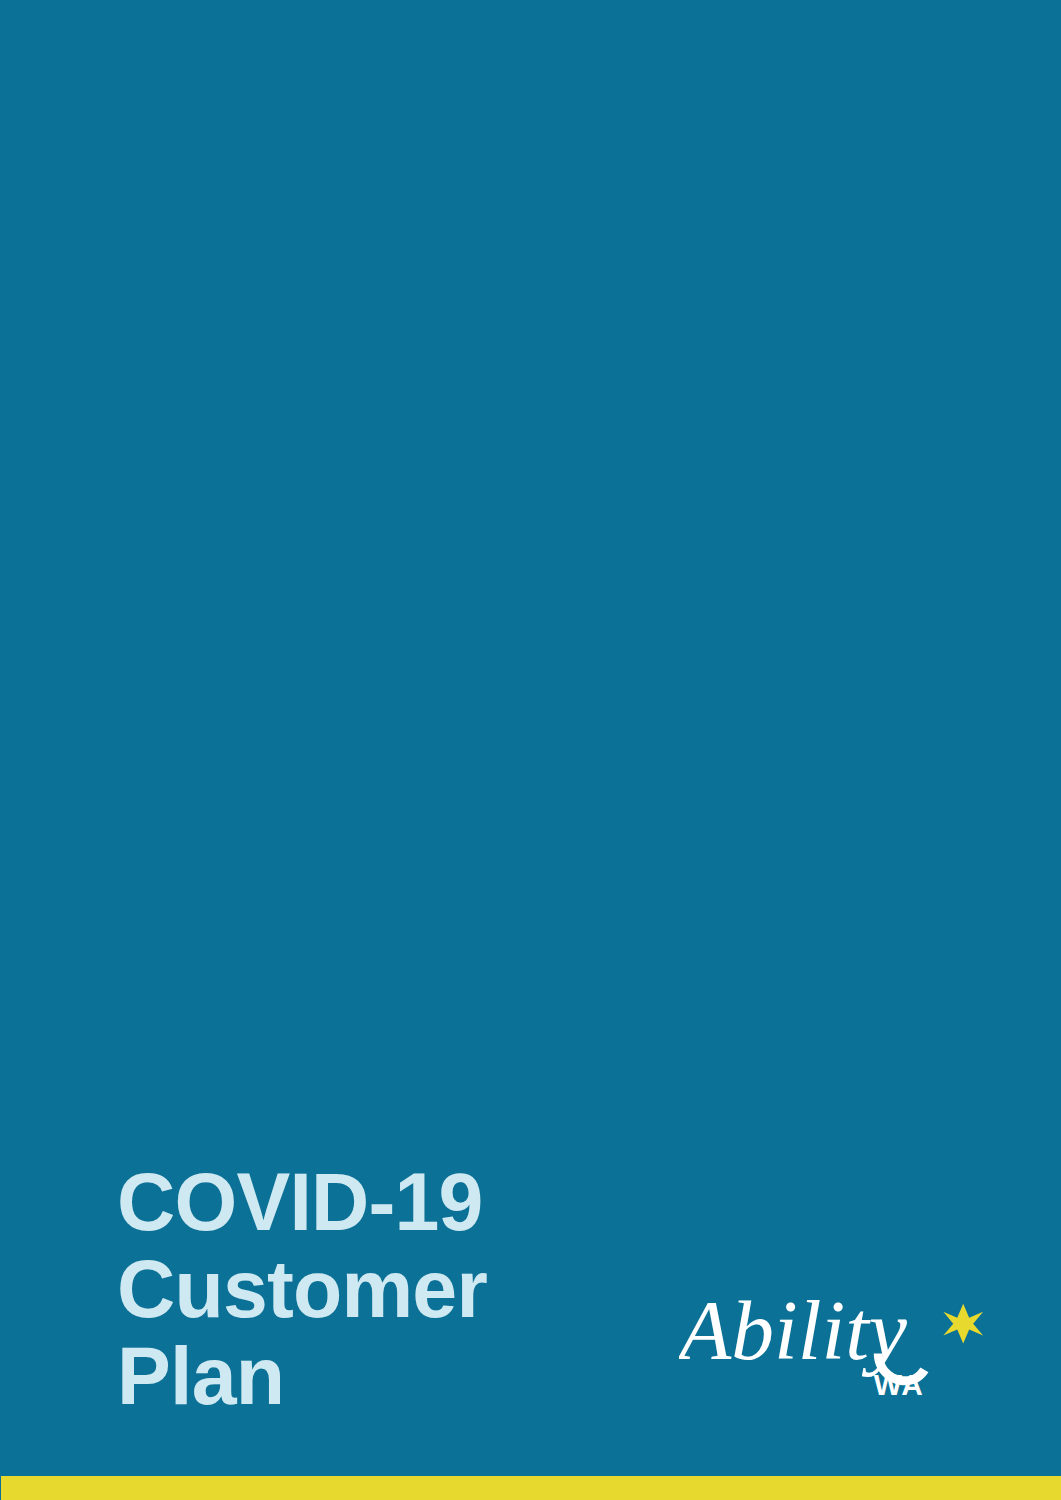COVID-19
Customer
Plan
Ability WA Ability WA